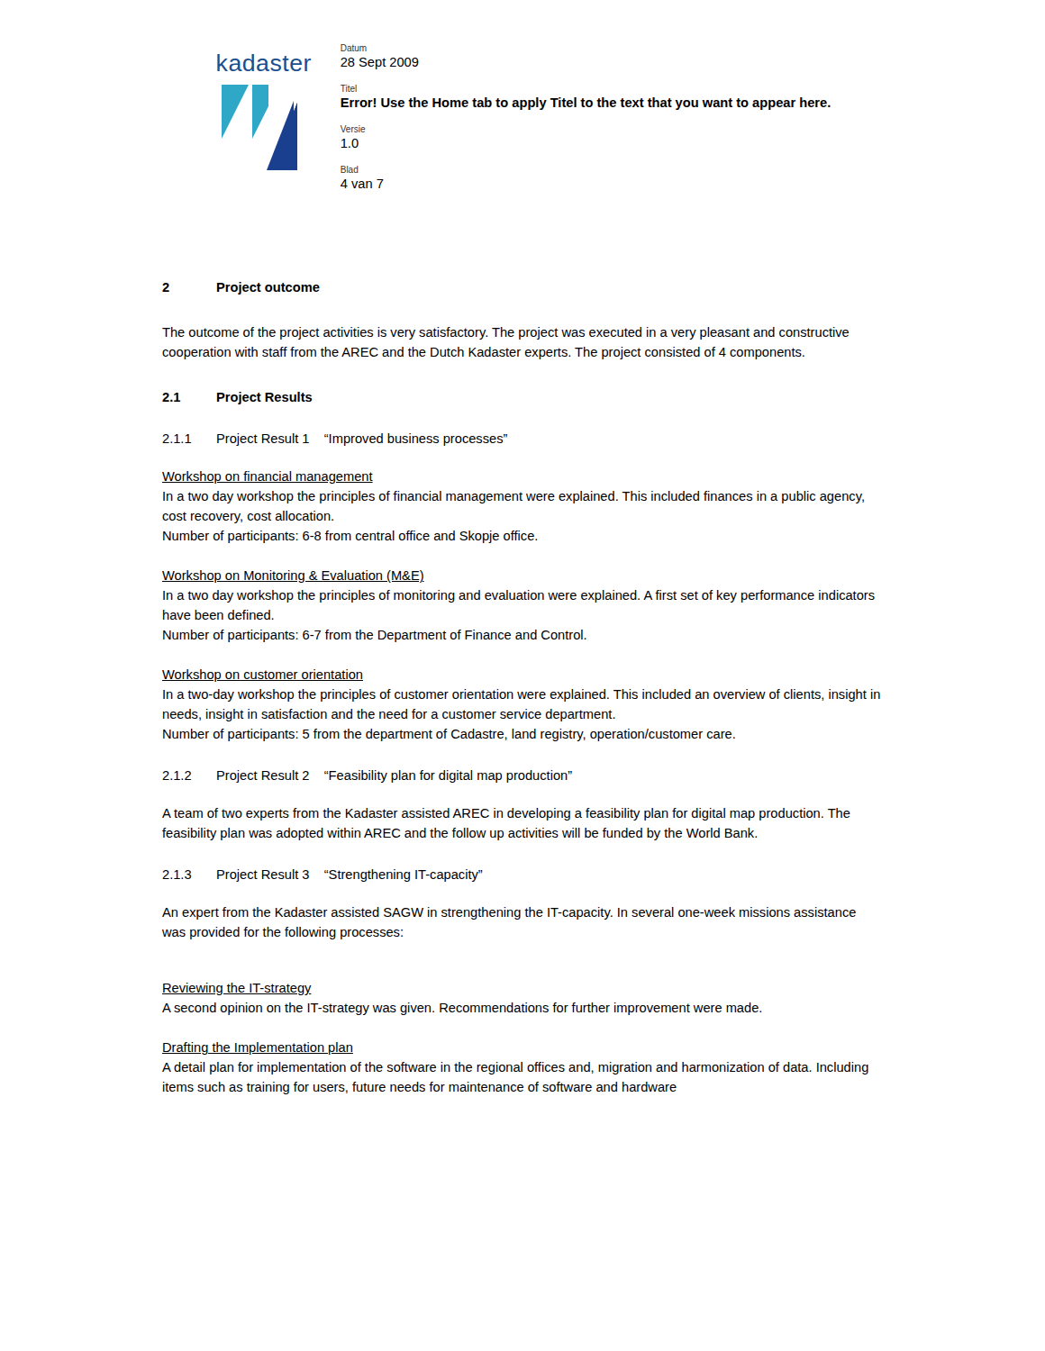kadaster
Datum
28 Sept 2009
Titel
Error! Use the Home tab to apply Titel to the text that you want to appear here.
Versie
1.0
Blad
4 van 7
2 Project outcome
The outcome of the project activities is very satisfactory. The project was executed in a very pleasant and constructive cooperation with staff from the AREC and the Dutch Kadaster experts. The project consisted of 4 components.
2.1 Project Results
2.1.1 Project Result 1 “Improved business processes”
Workshop on financial management
In a two day workshop the principles of financial management were explained. This included finances in a public agency, cost recovery, cost allocation.
Number of participants: 6-8 from central office and Skopje office.
Workshop on Monitoring & Evaluation (M&E)
In a two day workshop the principles of monitoring and evaluation were explained. A first set of key performance indicators have been defined.
Number of participants: 6-7 from the Department of Finance and Control.
Workshop on customer orientation
In a two-day workshop the principles of customer orientation were explained. This included an overview of clients, insight in needs, insight in satisfaction and the need for a customer service department.
Number of participants: 5 from the department of Cadastre, land registry, operation/customer care.
2.1.2 Project Result 2 “Feasibility plan for digital map production”
A team of two experts from the Kadaster assisted AREC in developing a feasibility plan for digital map production. The feasibility plan was adopted within AREC and the follow up activities will be funded by the World Bank.
2.1.3 Project Result 3 “Strengthening IT-capacity”
An expert from the Kadaster assisted SAGW in strengthening the IT-capacity. In several one-week missions assistance was provided for the following processes:
Reviewing the IT-strategy
A second opinion on the IT-strategy was given. Recommendations for further improvement were made.
Drafting the Implementation plan
A detail plan for implementation of the software in the regional offices and, migration and harmonization of data. Including items such as training for users, future needs for maintenance of software and hardware